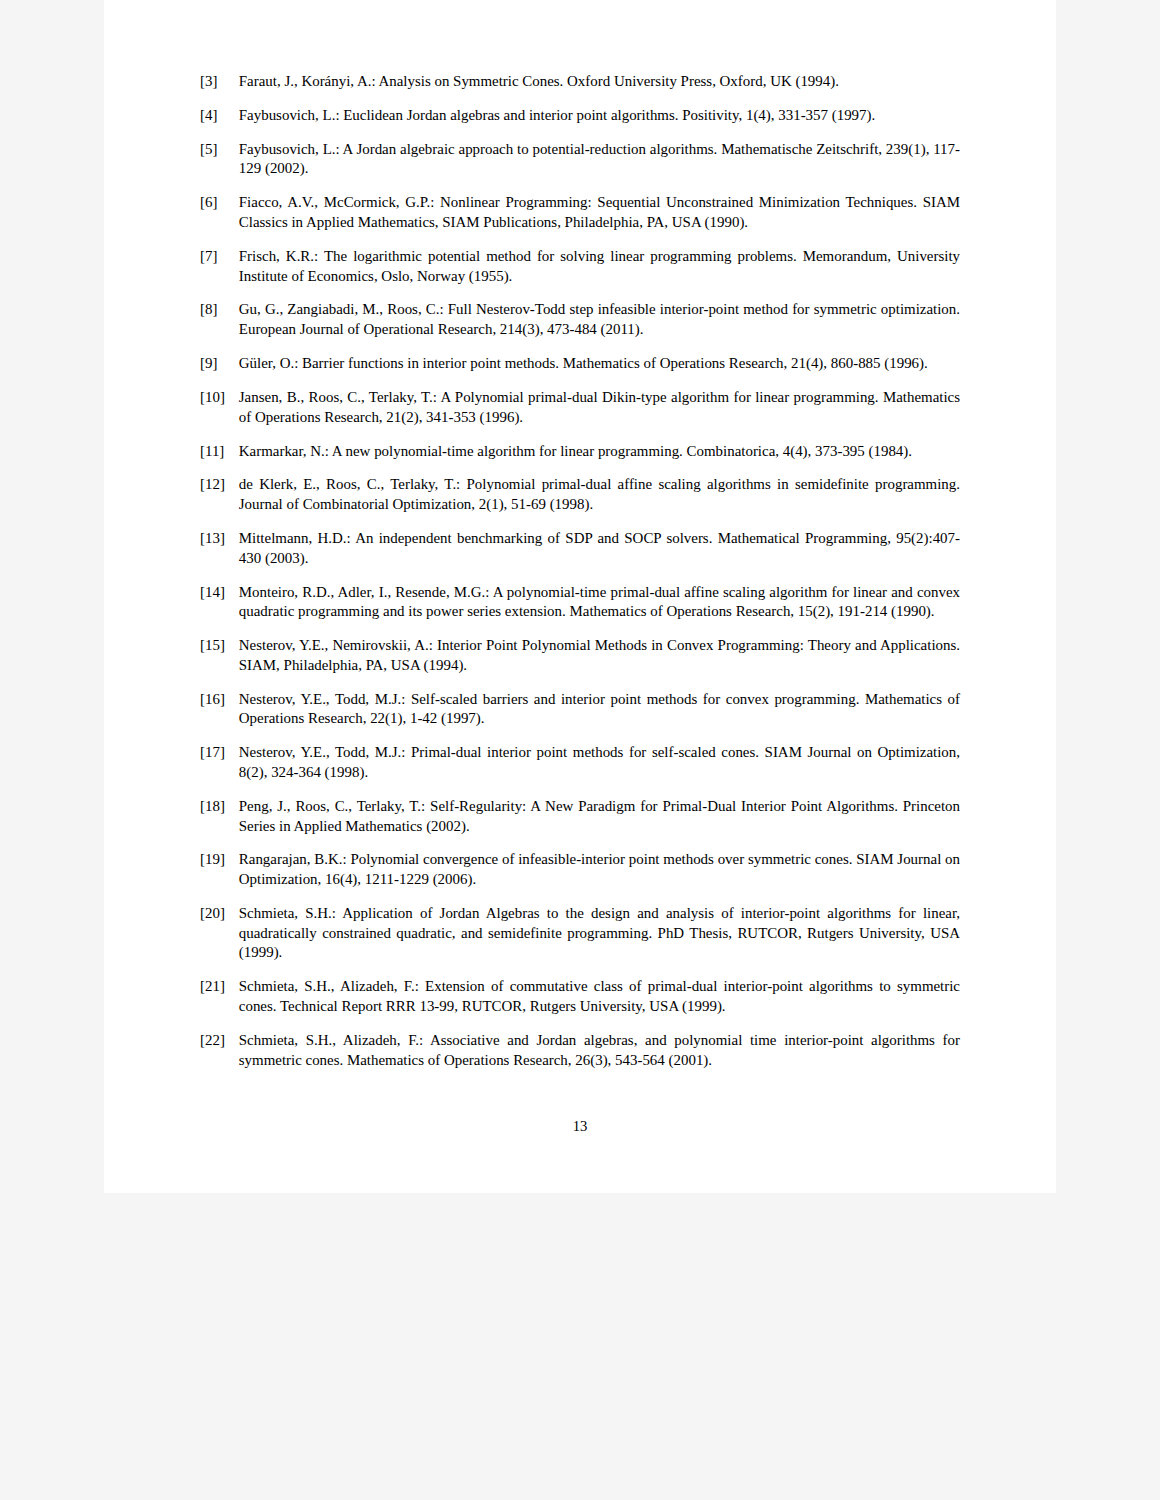[3] Faraut, J., Korányi, A.: Analysis on Symmetric Cones. Oxford University Press, Oxford, UK (1994).
[4] Faybusovich, L.: Euclidean Jordan algebras and interior point algorithms. Positivity, 1(4), 331-357 (1997).
[5] Faybusovich, L.: A Jordan algebraic approach to potential-reduction algorithms. Mathematische Zeitschrift, 239(1), 117-129 (2002).
[6] Fiacco, A.V., McCormick, G.P.: Nonlinear Programming: Sequential Unconstrained Minimization Techniques. SIAM Classics in Applied Mathematics, SIAM Publications, Philadelphia, PA, USA (1990).
[7] Frisch, K.R.: The logarithmic potential method for solving linear programming problems. Memorandum, University Institute of Economics, Oslo, Norway (1955).
[8] Gu, G., Zangiabadi, M., Roos, C.: Full Nesterov-Todd step infeasible interior-point method for symmetric optimization. European Journal of Operational Research, 214(3), 473-484 (2011).
[9] Güler, O.: Barrier functions in interior point methods. Mathematics of Operations Research, 21(4), 860-885 (1996).
[10] Jansen, B., Roos, C., Terlaky, T.: A Polynomial primal-dual Dikin-type algorithm for linear programming. Mathematics of Operations Research, 21(2), 341-353 (1996).
[11] Karmarkar, N.: A new polynomial-time algorithm for linear programming. Combinatorica, 4(4), 373-395 (1984).
[12] de Klerk, E., Roos, C., Terlaky, T.: Polynomial primal-dual affine scaling algorithms in semidefinite programming. Journal of Combinatorial Optimization, 2(1), 51-69 (1998).
[13] Mittelmann, H.D.: An independent benchmarking of SDP and SOCP solvers. Mathematical Programming, 95(2):407-430 (2003).
[14] Monteiro, R.D., Adler, I., Resende, M.G.: A polynomial-time primal-dual affine scaling algorithm for linear and convex quadratic programming and its power series extension. Mathematics of Operations Research, 15(2), 191-214 (1990).
[15] Nesterov, Y.E., Nemirovskii, A.: Interior Point Polynomial Methods in Convex Programming: Theory and Applications. SIAM, Philadelphia, PA, USA (1994).
[16] Nesterov, Y.E., Todd, M.J.: Self-scaled barriers and interior point methods for convex programming. Mathematics of Operations Research, 22(1), 1-42 (1997).
[17] Nesterov, Y.E., Todd, M.J.: Primal-dual interior point methods for self-scaled cones. SIAM Journal on Optimization, 8(2), 324-364 (1998).
[18] Peng, J., Roos, C., Terlaky, T.: Self-Regularity: A New Paradigm for Primal-Dual Interior Point Algorithms. Princeton Series in Applied Mathematics (2002).
[19] Rangarajan, B.K.: Polynomial convergence of infeasible-interior point methods over symmetric cones. SIAM Journal on Optimization, 16(4), 1211-1229 (2006).
[20] Schmieta, S.H.: Application of Jordan Algebras to the design and analysis of interior-point algorithms for linear, quadratically constrained quadratic, and semidefinite programming. PhD Thesis, RUTCOR, Rutgers University, USA (1999).
[21] Schmieta, S.H., Alizadeh, F.: Extension of commutative class of primal-dual interior-point algorithms to symmetric cones. Technical Report RRR 13-99, RUTCOR, Rutgers University, USA (1999).
[22] Schmieta, S.H., Alizadeh, F.: Associative and Jordan algebras, and polynomial time interior-point algorithms for symmetric cones. Mathematics of Operations Research, 26(3), 543-564 (2001).
13